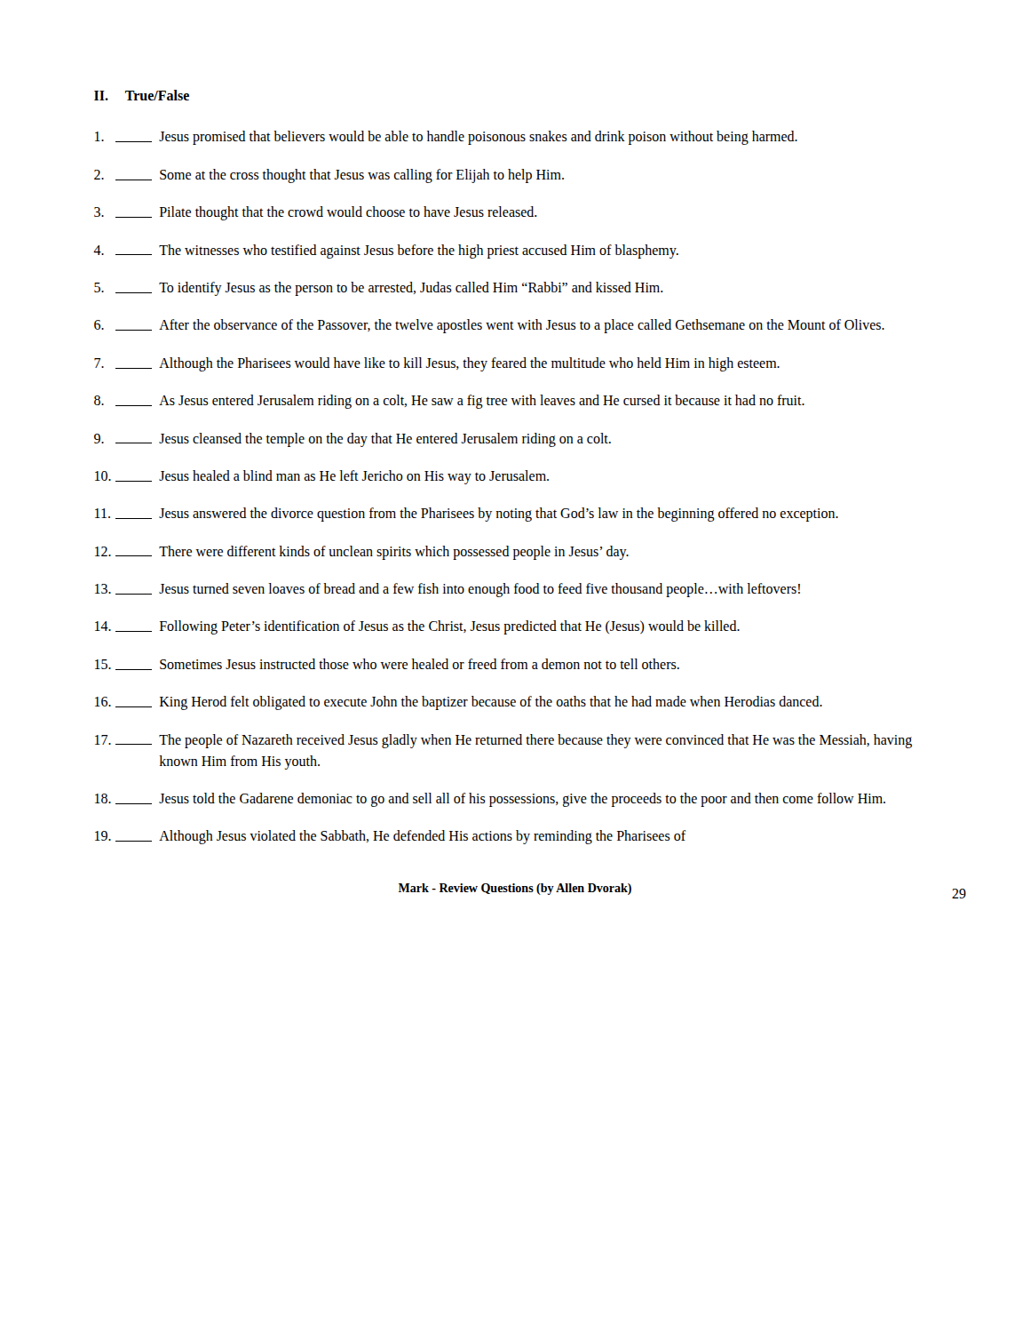II. True/False
1. Jesus promised that believers would be able to handle poisonous snakes and drink poison without being harmed.
2. Some at the cross thought that Jesus was calling for Elijah to help Him.
3. Pilate thought that the crowd would choose to have Jesus released.
4. The witnesses who testified against Jesus before the high priest accused Him of blasphemy.
5. To identify Jesus as the person to be arrested, Judas called Him “Rabbi” and kissed Him.
6. After the observance of the Passover, the twelve apostles went with Jesus to a place called Gethsemane on the Mount of Olives.
7. Although the Pharisees would have like to kill Jesus, they feared the multitude who held Him in high esteem.
8. As Jesus entered Jerusalem riding on a colt, He saw a fig tree with leaves and He cursed it because it had no fruit.
9. Jesus cleansed the temple on the day that He entered Jerusalem riding on a colt.
10. Jesus healed a blind man as He left Jericho on His way to Jerusalem.
11. Jesus answered the divorce question from the Pharisees by noting that God’s law in the beginning offered no exception.
12. There were different kinds of unclean spirits which possessed people in Jesus’ day.
13. Jesus turned seven loaves of bread and a few fish into enough food to feed five thousand people…with leftovers!
14. Following Peter’s identification of Jesus as the Christ, Jesus predicted that He (Jesus) would be killed.
15. Sometimes Jesus instructed those who were healed or freed from a demon not to tell others.
16. King Herod felt obligated to execute John the baptizer because of the oaths that he had made when Herodias danced.
17. The people of Nazareth received Jesus gladly when He returned there because they were convinced that He was the Messiah, having known Him from His youth.
18. Jesus told the Gadarene demoniac to go and sell all of his possessions, give the proceeds to the poor and then come follow Him.
19. Although Jesus violated the Sabbath, He defended His actions by reminding the Pharisees of
Mark - Review Questions (by Allen Dvorak)
29